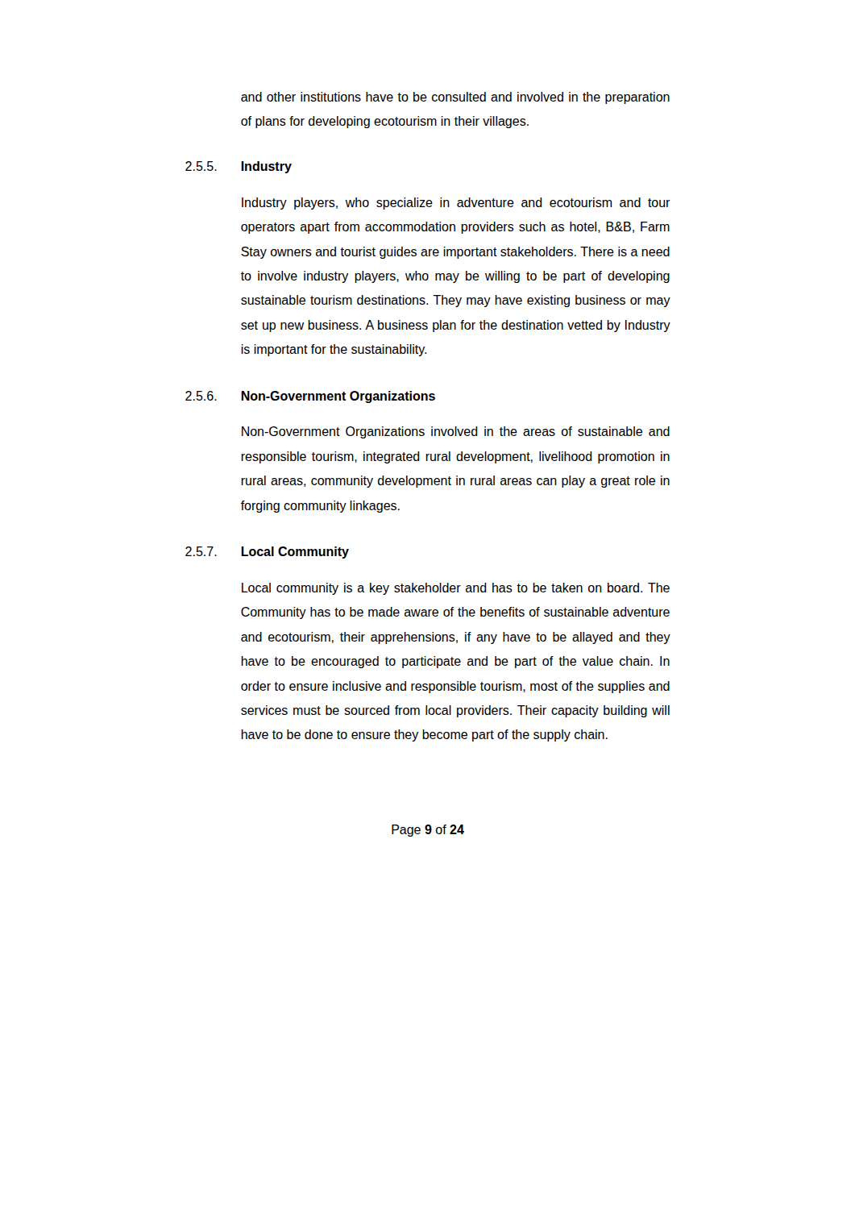and other institutions have to be consulted and involved in the preparation of plans for developing ecotourism in their villages.
2.5.5.
Industry
Industry players, who specialize in adventure and ecotourism and tour operators apart from accommodation providers such as hotel, B&B, Farm Stay owners and tourist guides are important stakeholders. There is a need to involve industry players, who may be willing to be part of developing sustainable tourism destinations. They may have existing business or may set up new business. A business plan for the destination vetted by Industry is important for the sustainability.
2.5.6.
Non-Government Organizations
Non-Government Organizations involved in the areas of sustainable and responsible tourism, integrated rural development, livelihood promotion in rural areas, community development in rural areas can play a great role in forging community linkages.
2.5.7.
Local Community
Local community is a key stakeholder and has to be taken on board. The Community has to be made aware of the benefits of sustainable adventure and ecotourism, their apprehensions, if any have to be allayed and they have to be encouraged to participate and be part of the value chain. In order to ensure inclusive and responsible tourism, most of the supplies and services must be sourced from local providers. Their capacity building will have to be done to ensure they become part of the supply chain.
Page 9 of 24